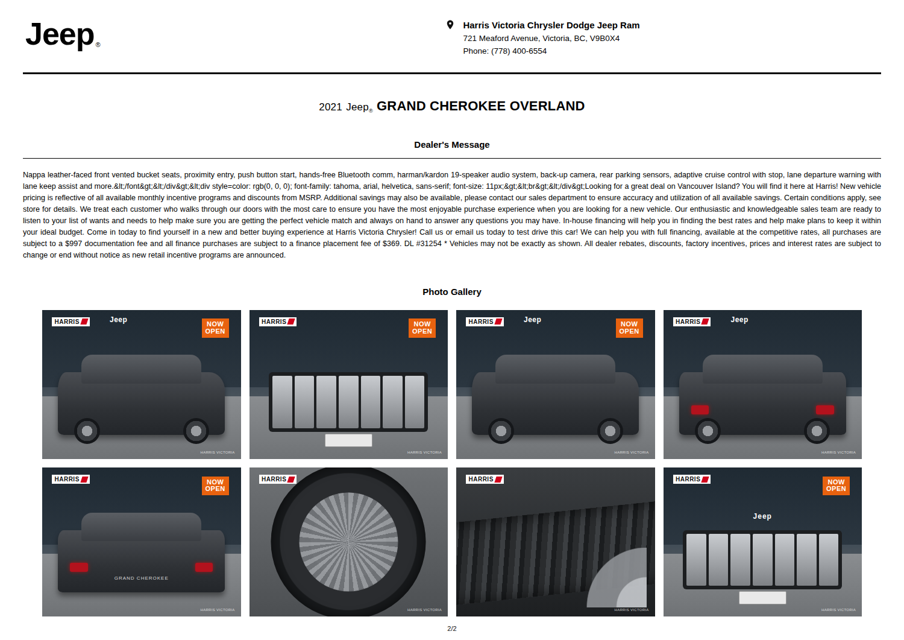Jeep®
Harris Victoria Chrysler Dodge Jeep Ram
721 Meaford Avenue, Victoria, BC, V9B0X4
Phone: (778) 400-6554
2021 Jeep® GRAND CHEROKEE OVERLAND
Dealer's Message
Nappa leather-faced front vented bucket seats, proximity entry, push button start, hands-free Bluetooth comm, harman/kardon 19-speaker audio system, back-up camera, rear parking sensors, adaptive cruise control with stop, lane departure warning with lane keep assist and more.&lt;/font&gt;&lt;/div&gt;&lt;div style=color: rgb(0, 0, 0); font-family: tahoma, arial, helvetica, sans-serif; font-size: 11px;&gt;&lt;br&gt;&lt;/div&gt;Looking for a great deal on Vancouver Island? You will find it here at Harris! New vehicle pricing is reflective of all available monthly incentive programs and discounts from MSRP. Additional savings may also be available, please contact our sales department to ensure accuracy and utilization of all available savings. Certain conditions apply, see store for details. We treat each customer who walks through our doors with the most care to ensure you have the most enjoyable purchase experience when you are looking for a new vehicle. Our enthusiastic and knowledgeable sales team are ready to listen to your list of wants and needs to help make sure you are getting the perfect vehicle match and always on hand to answer any questions you may have. In-house financing will help you in finding the best rates and help make plans to keep it within your ideal budget. Come in today to find yourself in a new and better buying experience at Harris Victoria Chrysler! Call us or email us today to test drive this car! We can help you with full financing, available at the competitive rates, all purchases are subject to a $997 documentation fee and all finance purchases are subject to a finance placement fee of $369. DL #31254 * Vehicles may not be exactly as shown. All dealer rebates, discounts, factory incentives, prices and interest rates are subject to change or end without notice as new retail incentive programs are announced.
Photo Gallery
HARRIS
Jeep
NOW
OPEN
HARRIS VICTORIA
HARRIS
NOW
OPEN
HARRIS VICTORIA
HARRIS
Jeep
NOW
OPEN
HARRIS VICTORIA
HARRIS
Jeep
HARRIS VICTORIA
GRAND CHEROKEE
HARRIS
NOW
OPEN
HARRIS VICTORIA
HARRIS
HARRIS VICTORIA
HARRIS
HARRIS VICTORIA
Jeep
HARRIS
NOW
OPEN
HARRIS VICTORIA
2/2